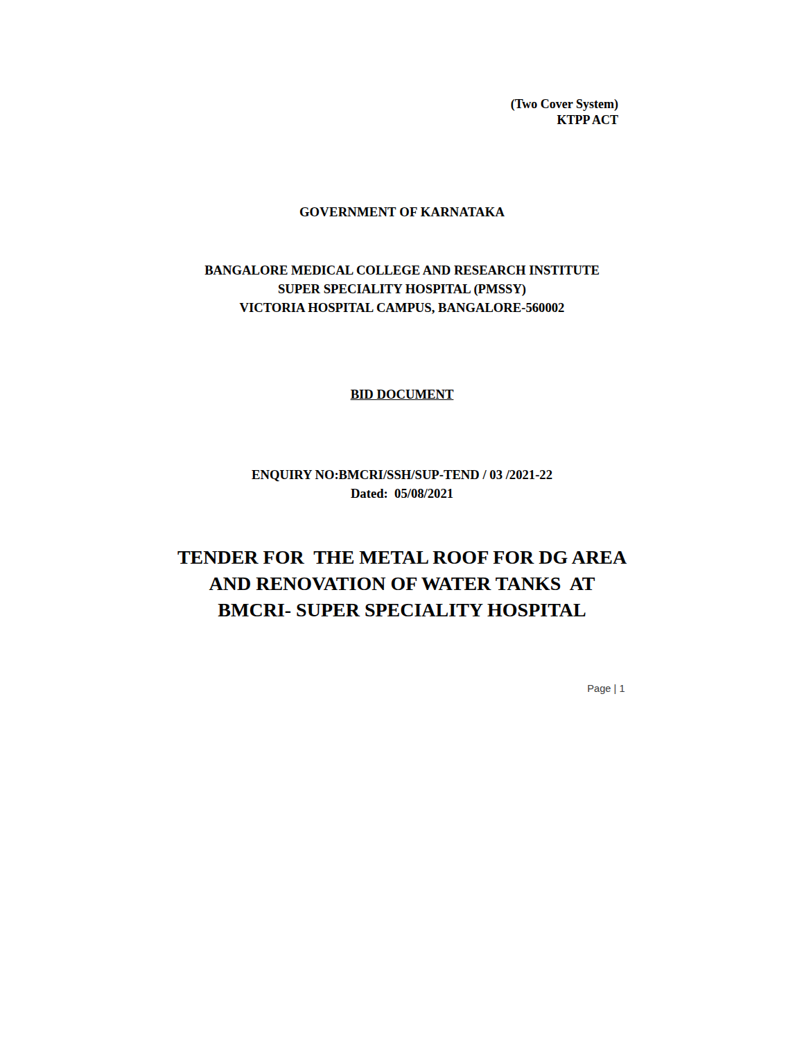(Two Cover System)
KTPP ACT
GOVERNMENT OF KARNATAKA
BANGALORE MEDICAL COLLEGE AND RESEARCH INSTITUTE
SUPER SPECIALITY HOSPITAL (PMSSY)
VICTORIA HOSPITAL CAMPUS, BANGALORE-560002
BID DOCUMENT
ENQUIRY NO:BMCRI/SSH/SUP-TEND / 03 /2021-22
Dated: 05/08/2021
TENDER FOR THE METAL ROOF FOR DG AREA AND RENOVATION OF WATER TANKS AT BMCRI- SUPER SPECIALITY HOSPITAL
Page | 1